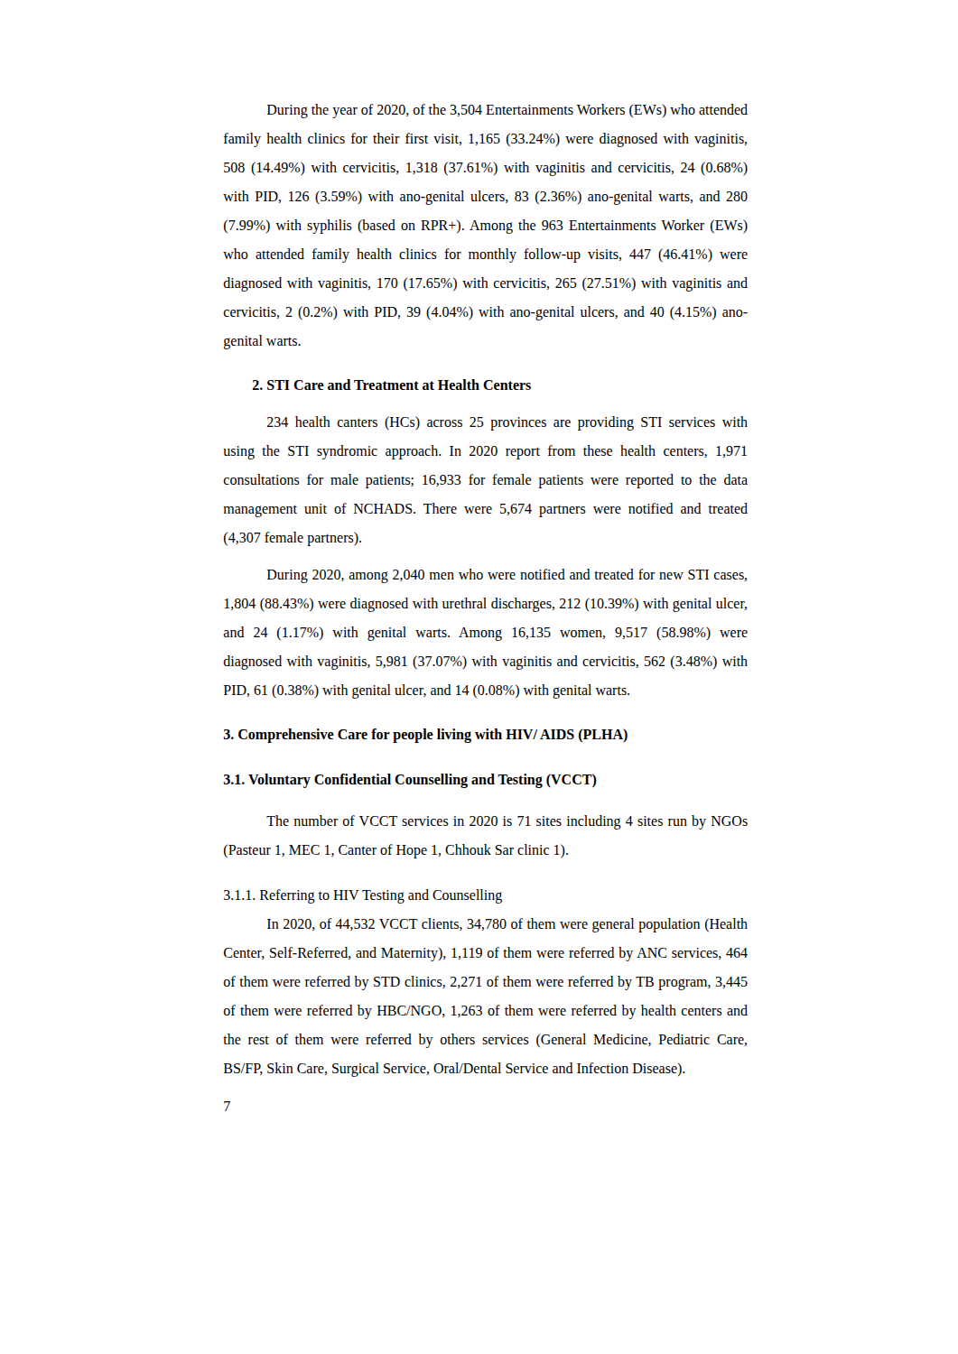During the year of 2020, of the 3,504 Entertainments Workers (EWs) who attended family health clinics for their first visit, 1,165 (33.24%) were diagnosed with vaginitis, 508 (14.49%) with cervicitis, 1,318 (37.61%) with vaginitis and cervicitis, 24 (0.68%) with PID, 126 (3.59%) with ano-genital ulcers, 83 (2.36%) ano-genital warts, and 280 (7.99%) with syphilis (based on RPR+). Among the 963 Entertainments Worker (EWs) who attended family health clinics for monthly follow-up visits, 447 (46.41%) were diagnosed with vaginitis, 170 (17.65%) with cervicitis, 265 (27.51%) with vaginitis and cervicitis, 2 (0.2%) with PID, 39 (4.04%) with ano-genital ulcers, and 40 (4.15%) ano-genital warts.
STI Care and Treatment at Health Centers
234 health canters (HCs) across 25 provinces are providing STI services with using the STI syndromic approach. In 2020 report from these health centers, 1,971 consultations for male patients; 16,933 for female patients were reported to the data management unit of NCHADS. There were 5,674 partners were notified and treated (4,307 female partners).
During 2020, among 2,040 men who were notified and treated for new STI cases, 1,804 (88.43%) were diagnosed with urethral discharges, 212 (10.39%) with genital ulcer, and 24 (1.17%) with genital warts. Among 16,135 women, 9,517 (58.98%) were diagnosed with vaginitis, 5,981 (37.07%) with vaginitis and cervicitis, 562 (3.48%) with PID, 61 (0.38%) with genital ulcer, and 14 (0.08%) with genital warts.
3. Comprehensive Care for people living with HIV/ AIDS (PLHA)
3.1. Voluntary Confidential Counselling and Testing (VCCT)
The number of VCCT services in 2020 is 71 sites including 4 sites run by NGOs (Pasteur 1, MEC 1, Canter of Hope 1, Chhouk Sar clinic 1).
3.1.1. Referring to HIV Testing and Counselling
In 2020, of 44,532 VCCT clients, 34,780 of them were general population (Health Center, Self-Referred, and Maternity), 1,119 of them were referred by ANC services, 464 of them were referred by STD clinics, 2,271 of them were referred by TB program, 3,445 of them were referred by HBC/NGO, 1,263 of them were referred by health centers and the rest of them were referred by others services (General Medicine, Pediatric Care, BS/FP, Skin Care, Surgical Service, Oral/Dental Service and Infection Disease).
7